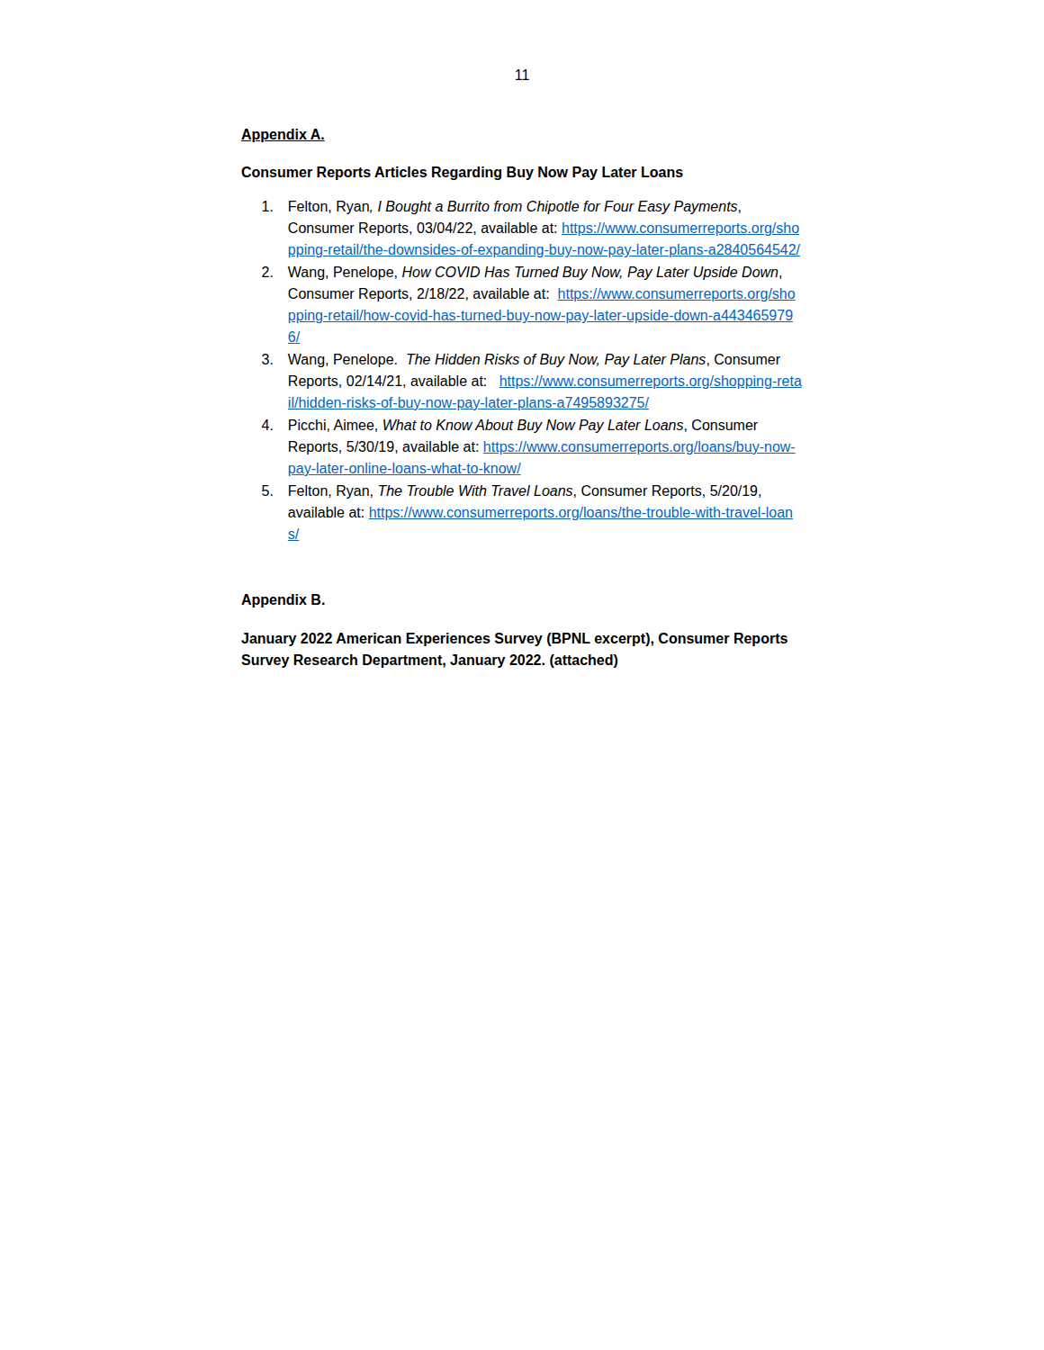11
Appendix A.
Consumer Reports Articles Regarding Buy Now Pay Later Loans
Felton, Ryan, I Bought a Burrito from Chipotle for Four Easy Payments, Consumer Reports, 03/04/22, available at: https://www.consumerreports.org/shopping-retail/the-downsides-of-expanding-buy-now-pay-later-plans-a2840564542/
Wang, Penelope, How COVID Has Turned Buy Now, Pay Later Upside Down, Consumer Reports, 2/18/22, available at: https://www.consumerreports.org/shopping-retail/how-covid-has-turned-buy-now-pay-later-upside-down-a4434659796/
Wang, Penelope. The Hidden Risks of Buy Now, Pay Later Plans, Consumer Reports, 02/14/21, available at: https://www.consumerreports.org/shopping-retail/hidden-risks-of-buy-now-pay-later-plans-a7495893275/
Picchi, Aimee, What to Know About Buy Now Pay Later Loans, Consumer Reports, 5/30/19, available at: https://www.consumerreports.org/loans/buy-now-pay-later-online-loans-what-to-know/
Felton, Ryan, The Trouble With Travel Loans, Consumer Reports, 5/20/19, available at: https://www.consumerreports.org/loans/the-trouble-with-travel-loans/
Appendix B.
January 2022 American Experiences Survey (BPNL excerpt), Consumer Reports Survey Research Department, January 2022. (attached)